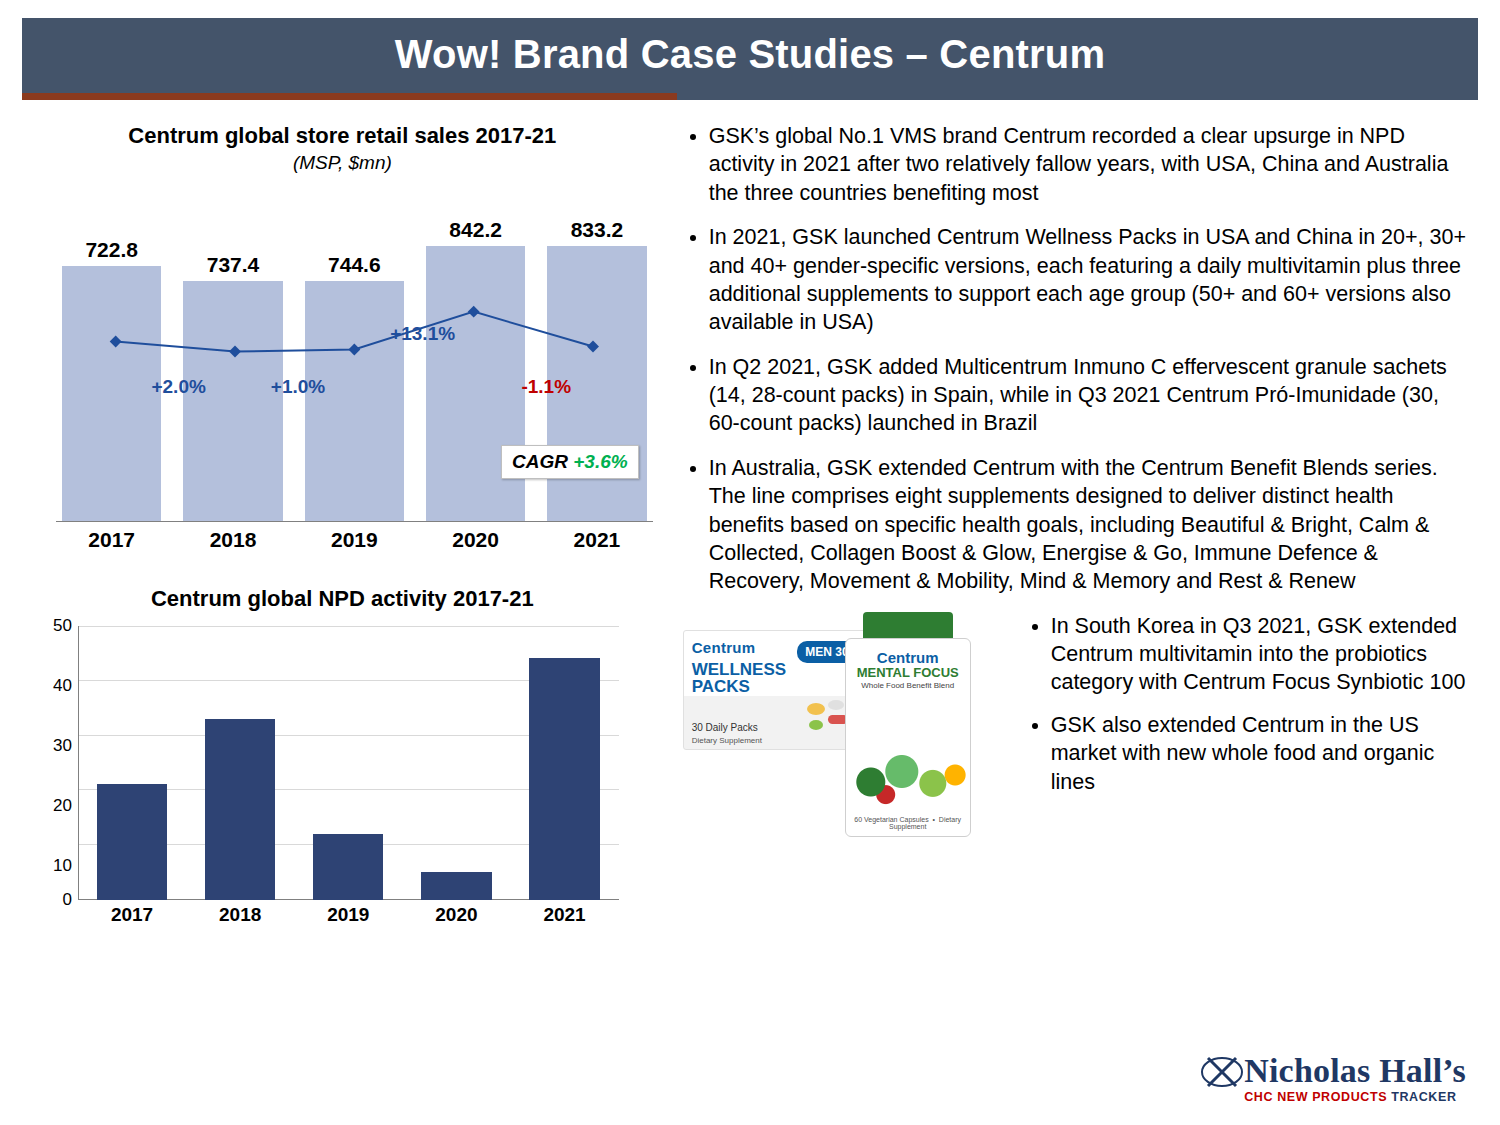Wow! Brand Case Studies – Centrum
Centrum global store retail sales 2017-21
(MSP, $mn)
722.8
737.4
744.6
842.2
833.2
+2.0%
+1.0%
+13.1%
-1.1%
CAGR +3.6%
20172018201920202021
Centrum global NPD activity 2017-21
50
40
30
20
10
0
20172018201920202021
GSK’s global No.1 VMS brand Centrum recorded a clear upsurge in NPD activity in 2021 after two relatively fallow years, with USA, China and Australia the three countries benefiting most
In 2021, GSK launched Centrum Wellness Packs in USA and China in 20+, 30+ and 40+ gender-specific versions, each featuring a daily multivitamin plus three additional supplements to support each age group (50+ and 60+ versions also available in USA)
In Q2 2021, GSK added Multicentrum Inmuno C effervescent granule sachets (14, 28-count packs) in Spain, while in Q3 2021 Centrum Pró-Imunidade (30, 60-count packs) launched in Brazil
In Australia, GSK extended Centrum with the Centrum Benefit Blends series. The line comprises eight supplements designed to deliver distinct health benefits based on specific health goals, including Beautiful & Bright, Calm & Collected, Collagen Boost & Glow, Energise & Go, Immune Defence & Recovery, Movement & Mobility, Mind & Memory and Rest & Renew
Centrum
WELLNESS
PACKS
MEN 30+
30 Daily Packs
Dietary Supplement
Centrum
MENTAL FOCUS
Whole Food Benefit Blend
60 Vegetarian Capsules • Dietary Supplement
In South Korea in Q3 2021, GSK extended Centrum multivitamin into the probiotics category with Centrum Focus Synbiotic 100
GSK also extended Centrum in the US market with new whole food and organic lines
Nicholas Hall’s
CHC NEW PRODUCTS TRACKER